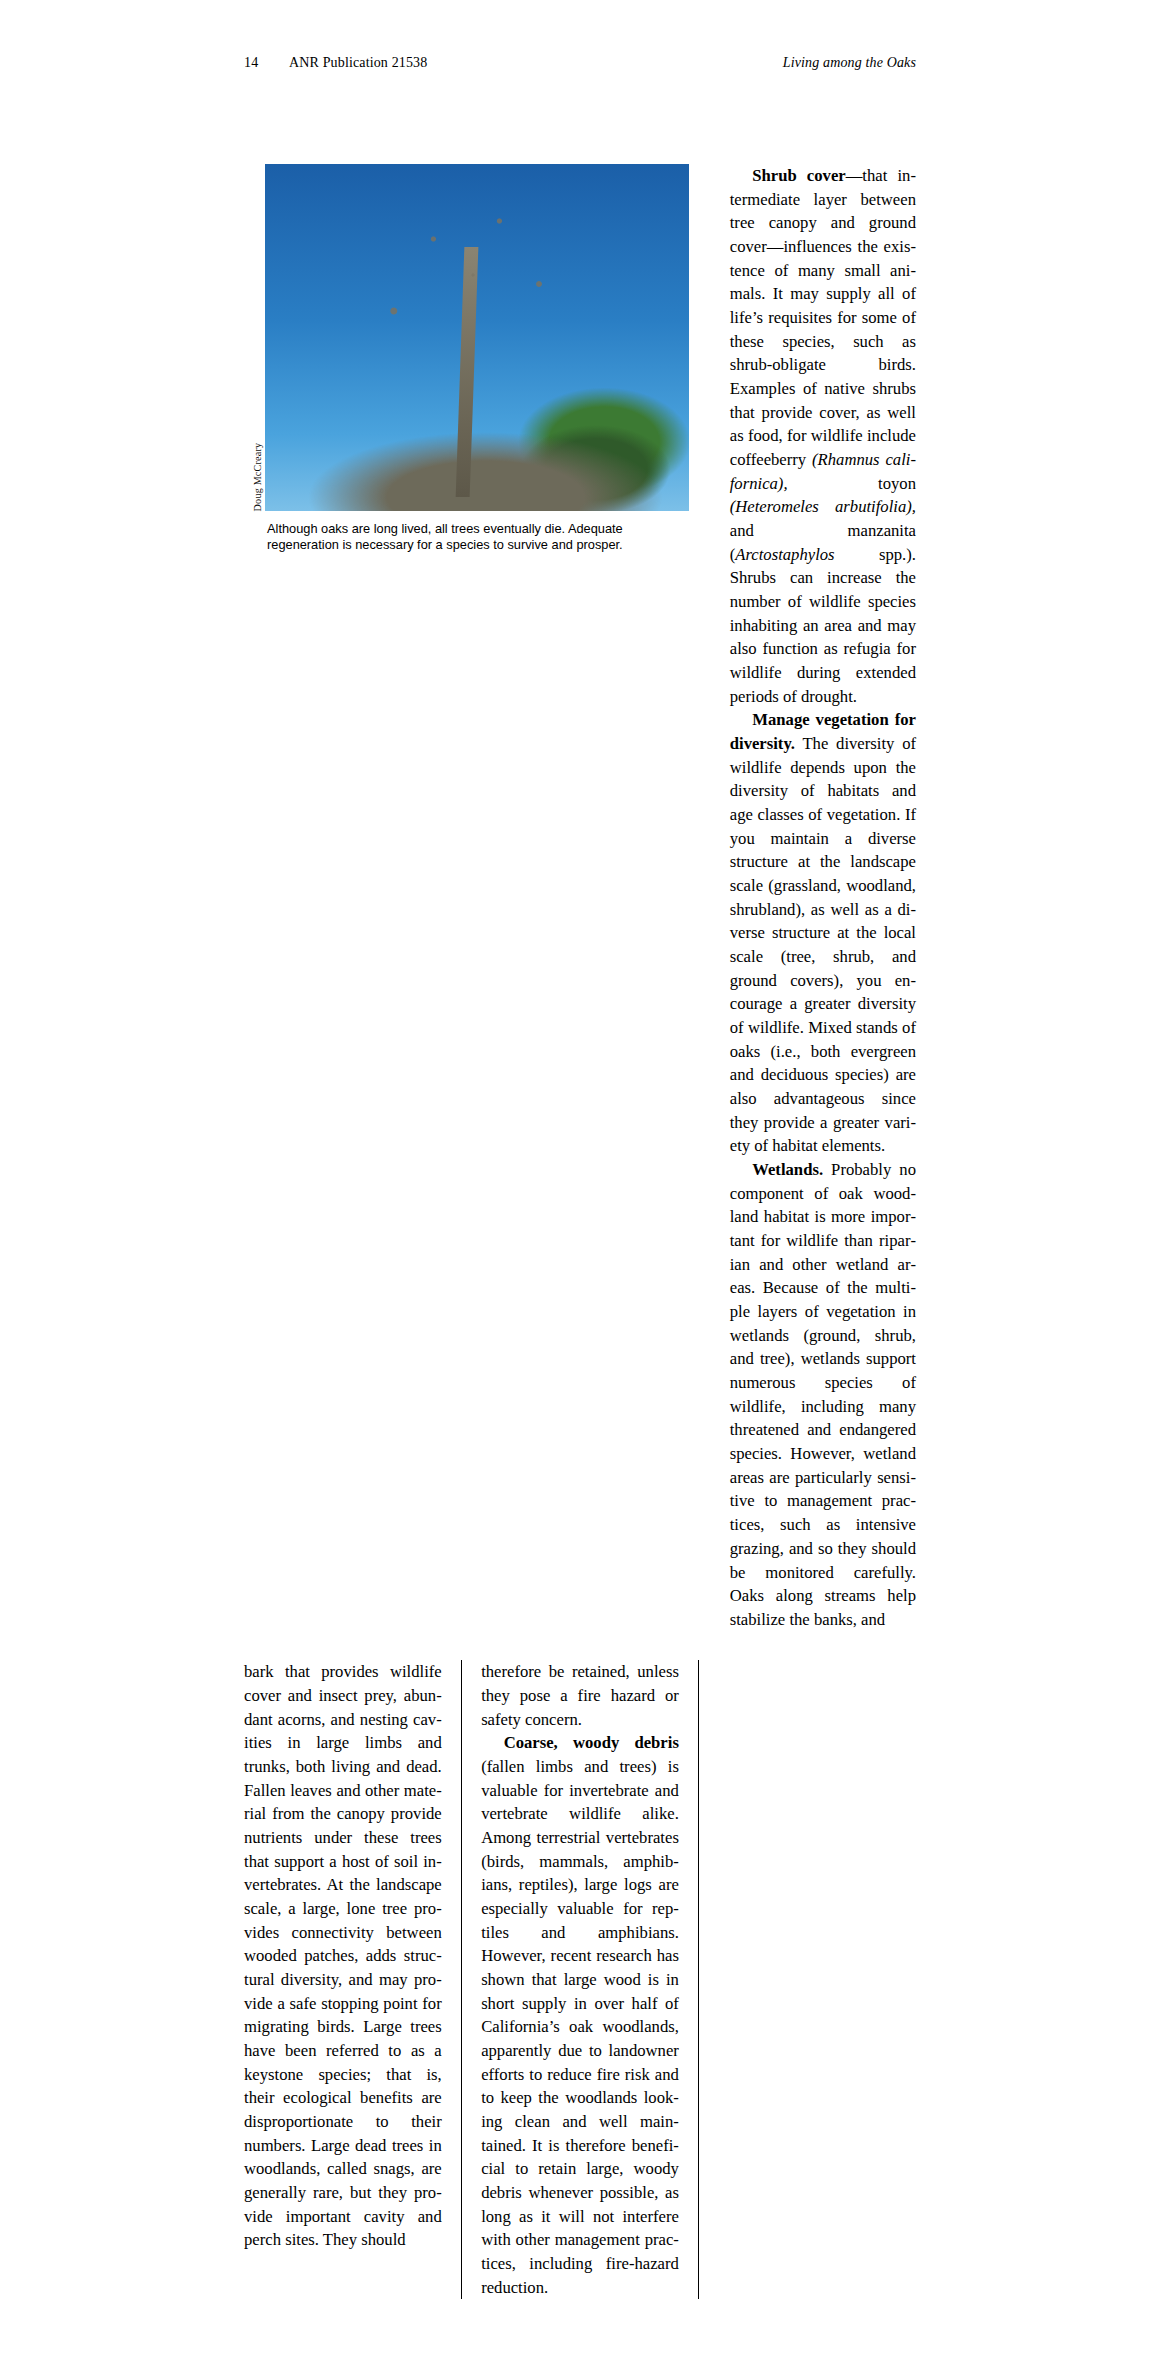14 ANR Publication 21538 Living among the Oaks
Doug McCreary
Although oaks are long lived, all trees eventually die. Adequate regeneration is necessary for a species to survive and prosper.
Shrub cover—that intermediate layer between tree canopy and ground cover—influences the existence of many small animals. It may supply all of life’s requisites for some of these species, such as shrub-obligate birds. Examples of native shrubs that provide cover, as well as food, for wildlife include coffeeberry (Rhamnus californica), toyon (Heteromeles arbutifolia), and manzanita (Arctostaphylos spp.). Shrubs can increase the number of wildlife species inhabiting an area and may also function as refugia for wildlife during extended periods of drought.
Manage vegetation for diversity. The diversity of wildlife depends upon the diversity of habitats and age classes of vegetation. If you maintain a diverse structure at the landscape scale (grassland, woodland, shrubland), as well as a diverse structure at the local scale (tree, shrub, and ground covers), you encourage a greater diversity of wildlife. Mixed stands of oaks (i.e., both evergreen and deciduous species) are also advantageous since they provide a greater variety of habitat elements.
Wetlands. Probably no component of oak woodland habitat is more important for wildlife than riparian and other wetland areas. Because of the multiple layers of vegetation in wetlands (ground, shrub, and tree), wetlands support numerous species of wildlife, including many threatened and endangered species. However, wetland areas are particularly sensitive to management practices, such as intensive grazing, and so they should be monitored carefully. Oaks along streams help stabilize the banks, and
bark that provides wildlife cover and insect prey, abundant acorns, and nesting cavities in large limbs and trunks, both living and dead. Fallen leaves and other material from the canopy provide nutrients under these trees that support a host of soil invertebrates. At the landscape scale, a large, lone tree provides connectivity between wooded patches, adds structural diversity, and may provide a safe stopping point for migrating birds. Large trees have been referred to as a keystone species; that is, their ecological benefits are disproportionate to their numbers. Large dead trees in woodlands, called snags, are generally rare, but they provide important cavity and perch sites. They should
therefore be retained, unless they pose a fire hazard or safety concern.
Coarse, woody debris (fallen limbs and trees) is valuable for invertebrate and vertebrate wildlife alike. Among terrestrial vertebrates (birds, mammals, amphibians, reptiles), large logs are especially valuable for reptiles and amphibians. However, recent research has shown that large wood is in short supply in over half of California’s oak woodlands, apparently due to landowner efforts to reduce fire risk and to keep the woodlands looking clean and well maintained. It is therefore beneficial to retain large, woody debris whenever possible, as long as it will not interfere with other management practices, including fire-hazard reduction.